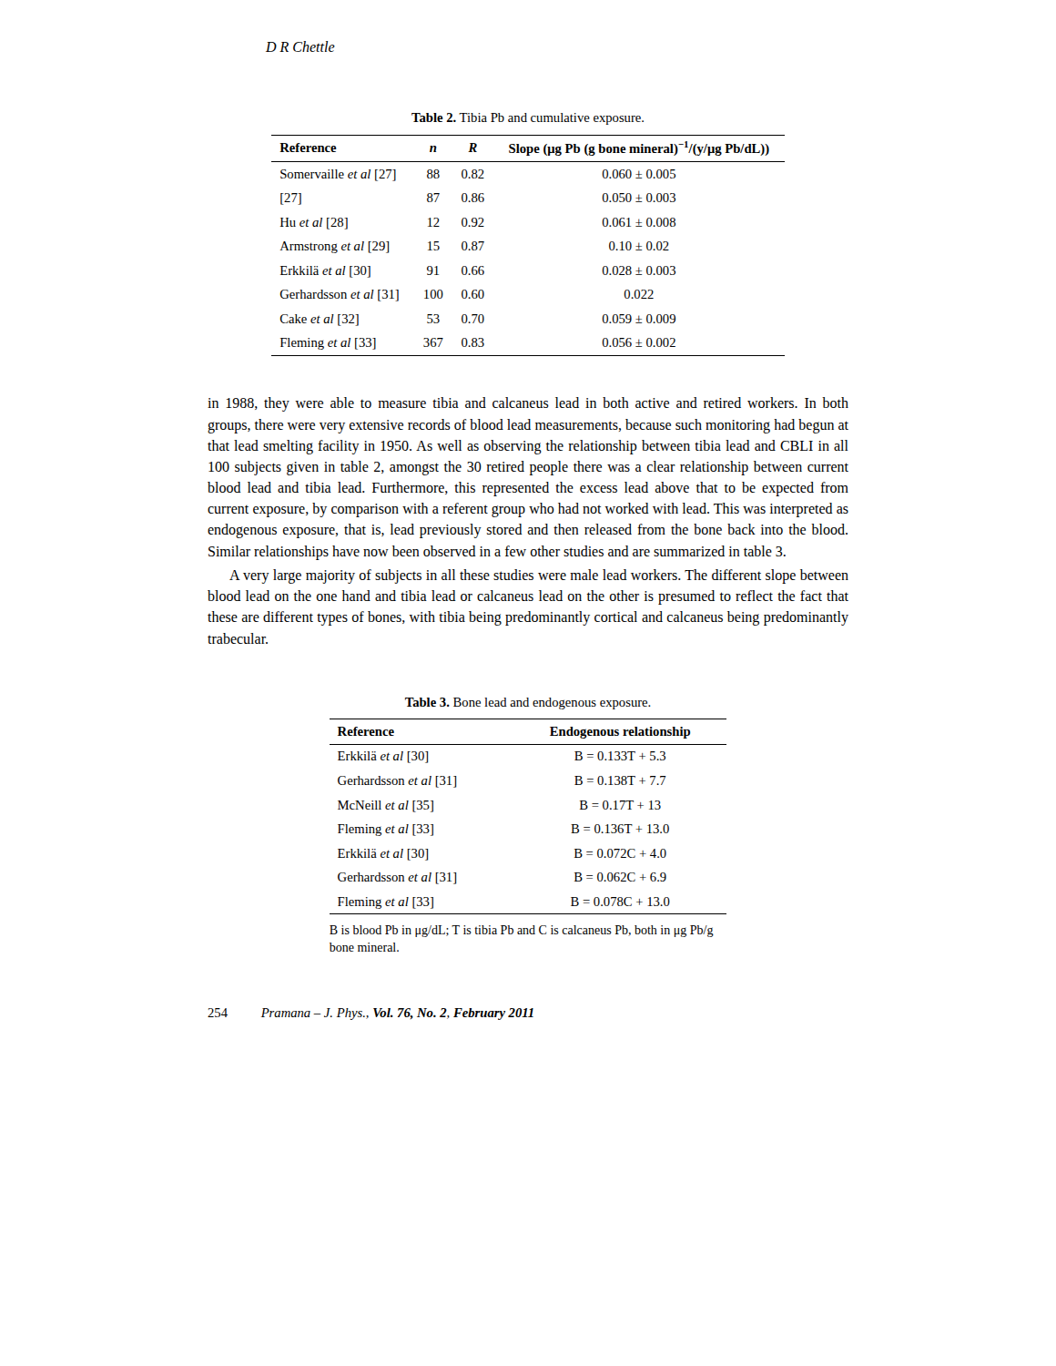D R Chettle
Table 2. Tibia Pb and cumulative exposure.
| Reference | n | R | Slope (μg Pb (g bone mineral) −1 /(y/μg Pb/dL)) |
| --- | --- | --- | --- |
| Somervaille et al [27] | 88 | 0.82 | 0.060 ± 0.005 |
| [27] | 87 | 0.86 | 0.050 ± 0.003 |
| Hu et al [28] | 12 | 0.92 | 0.061 ± 0.008 |
| Armstrong et al [29] | 15 | 0.87 | 0.10 ± 0.02 |
| Erkkilä et al [30] | 91 | 0.66 | 0.028 ± 0.003 |
| Gerhardsson et al [31] | 100 | 0.60 | 0.022 |
| Cake et al [32] | 53 | 0.70 | 0.059 ± 0.009 |
| Fleming et al [33] | 367 | 0.83 | 0.056 ± 0.002 |
in 1988, they were able to measure tibia and calcaneus lead in both active and retired workers. In both groups, there were very extensive records of blood lead measurements, because such monitoring had begun at that lead smelting facility in 1950. As well as observing the relationship between tibia lead and CBLI in all 100 subjects given in table 2, amongst the 30 retired people there was a clear relationship between current blood lead and tibia lead. Furthermore, this represented the excess lead above that to be expected from current exposure, by comparison with a referent group who had not worked with lead. This was interpreted as endogenous exposure, that is, lead previously stored and then released from the bone back into the blood. Similar relationships have now been observed in a few other studies and are summarized in table 3.
A very large majority of subjects in all these studies were male lead workers. The different slope between blood lead on the one hand and tibia lead or calcaneus lead on the other is presumed to reflect the fact that these are different types of bones, with tibia being predominantly cortical and calcaneus being predominantly trabecular.
Table 3. Bone lead and endogenous exposure.
| Reference | Endogenous relationship |
| --- | --- |
| Erkkilä et al [30] | B = 0.133T + 5.3 |
| Gerhardsson et al [31] | B = 0.138T + 7.7 |
| McNeill et al [35] | B = 0.17T + 13 |
| Fleming et al [33] | B = 0.136T + 13.0 |
| Erkkilä et al [30] | B = 0.072C + 4.0 |
| Gerhardsson et al [31] | B = 0.062C + 6.9 |
| Fleming et al [33] | B = 0.078C + 13.0 |
B is blood Pb in μg/dL; T is tibia Pb and C is calcaneus Pb, both in μg Pb/g bone mineral.
254 Pramana – J. Phys., Vol. 76, No. 2, February 2011